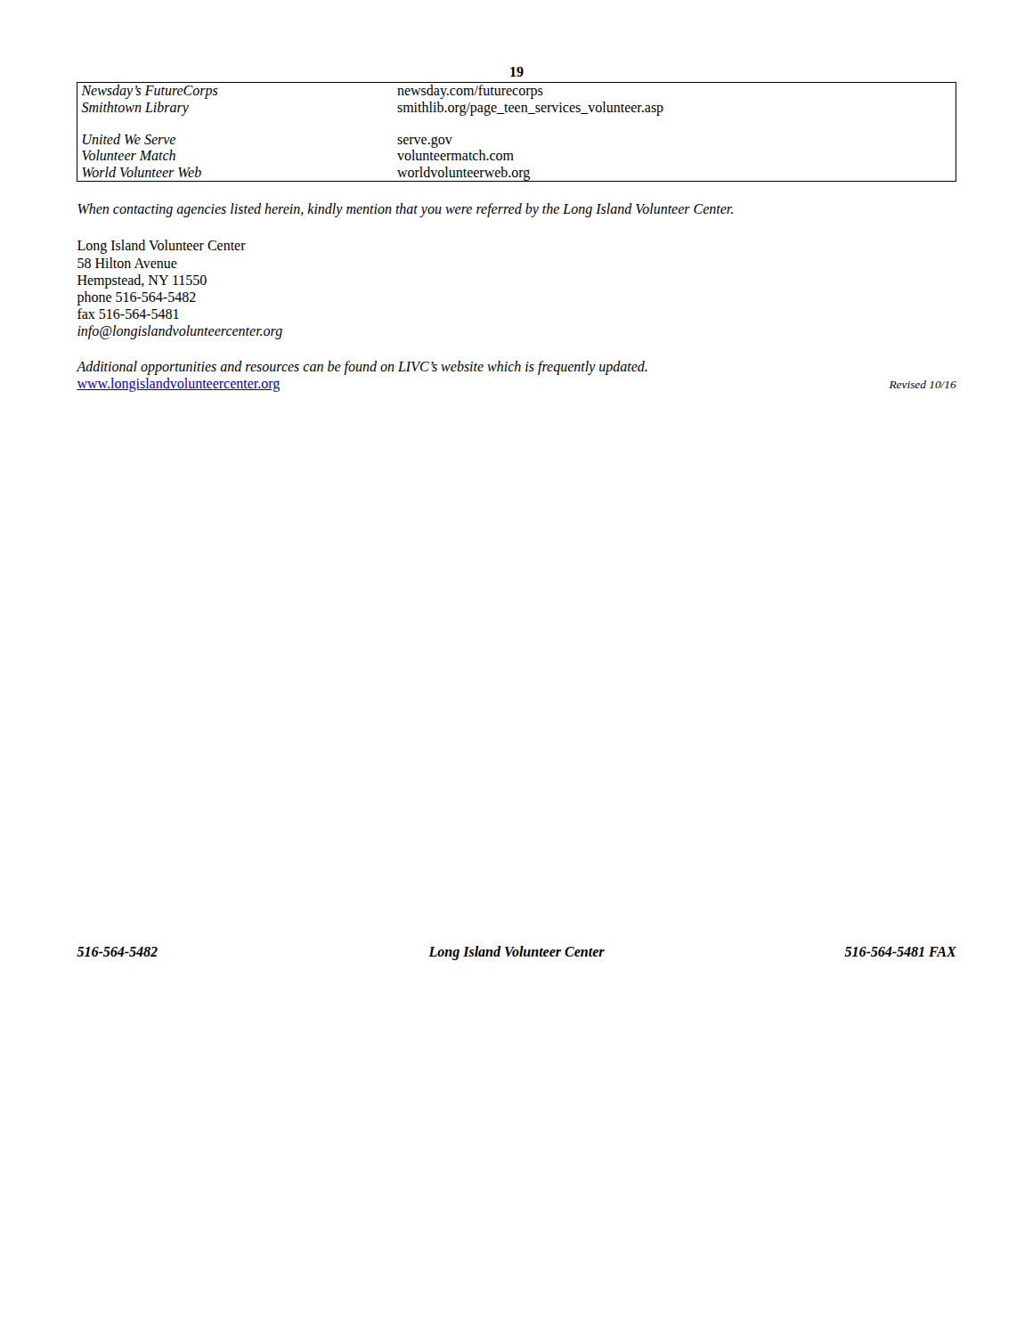19
| Newsday’s FutureCorps | newsday.com/futurecorps |
| Smithtown Library | smithlib.org/page_teen_services_volunteer.asp |
| United We Serve | serve.gov |
| Volunteer Match | volunteermatch.com |
| World Volunteer Web | worldvolunteerweb.org |
When contacting agencies listed herein, kindly mention that you were referred by the Long Island Volunteer Center.
Long Island Volunteer Center
58 Hilton Avenue
Hempstead, NY 11550
phone 516-564-5482
fax 516-564-5481
info@longislandvolunteercenter.org
Additional opportunities and resources can be found on LIVC’s website which is frequently updated.
www.longislandvolunteercenter.org Revised 10/16
516-564-5482
Long Island Volunteer Center
516-564-5481 FAX